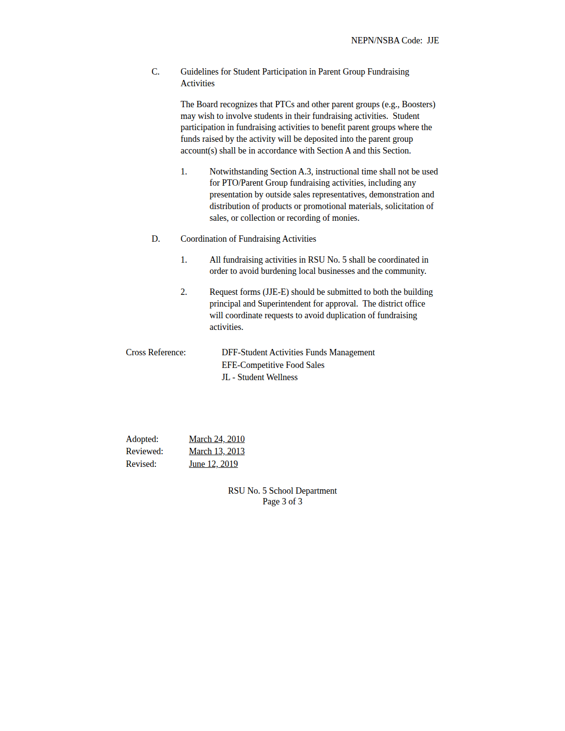NEPN/NSBA Code: JJE
C.
Guidelines for Student Participation in Parent Group Fundraising Activities
The Board recognizes that PTCs and other parent groups (e.g., Boosters) may wish to involve students in their fundraising activities. Student participation in fundraising activities to benefit parent groups where the funds raised by the activity will be deposited into the parent group account(s) shall be in accordance with Section A and this Section.
1.
Notwithstanding Section A.3, instructional time shall not be used for PTO/Parent Group fundraising activities, including any presentation by outside sales representatives, demonstration and distribution of products or promotional materials, solicitation of sales, or collection or recording of monies.
D.
Coordination of Fundraising Activities
1.
All fundraising activities in RSU No. 5 shall be coordinated in order to avoid burdening local businesses and the community.
2.
Request forms (JJE-E) should be submitted to both the building principal and Superintendent for approval. The district office will coordinate requests to avoid duplication of fundraising activities.
Cross Reference:
DFF-Student Activities Funds Management
EFE-Competitive Food Sales
JL - Student Wellness
| Adopted: | March 24, 2010 |
| Reviewed: | March 13, 2013 |
| Revised: | June 12, 2019 |
RSU No. 5 School Department
Page 3 of 3